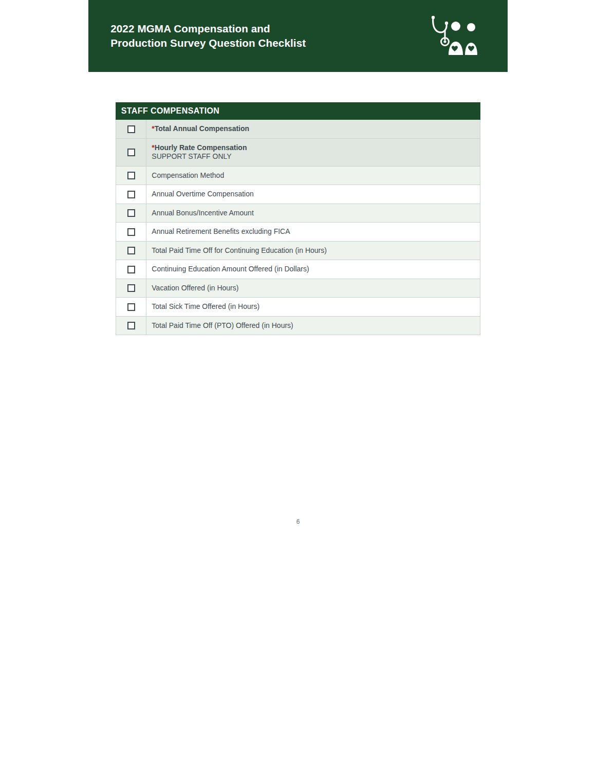2022 MGMA Compensation and
Production Survey Question Checklist
| STAFF COMPENSATION |
| --- |
| | * Total Annual Compensation |
| | * Hourly Rate Compensation SUPPORT STAFF ONLY |
| | Compensation Method |
| | Annual Overtime Compensation |
| | Annual Bonus/Incentive Amount |
| | Annual Retirement Benefits excluding FICA |
| | Total Paid Time Off for Continuing Education (in Hours) |
| | Continuing Education Amount Offered (in Dollars) |
| | Vacation Offered (in Hours) |
| | Total Sick Time Offered (in Hours) |
| | Total Paid Time Off (PTO) Offered (in Hours) |
6